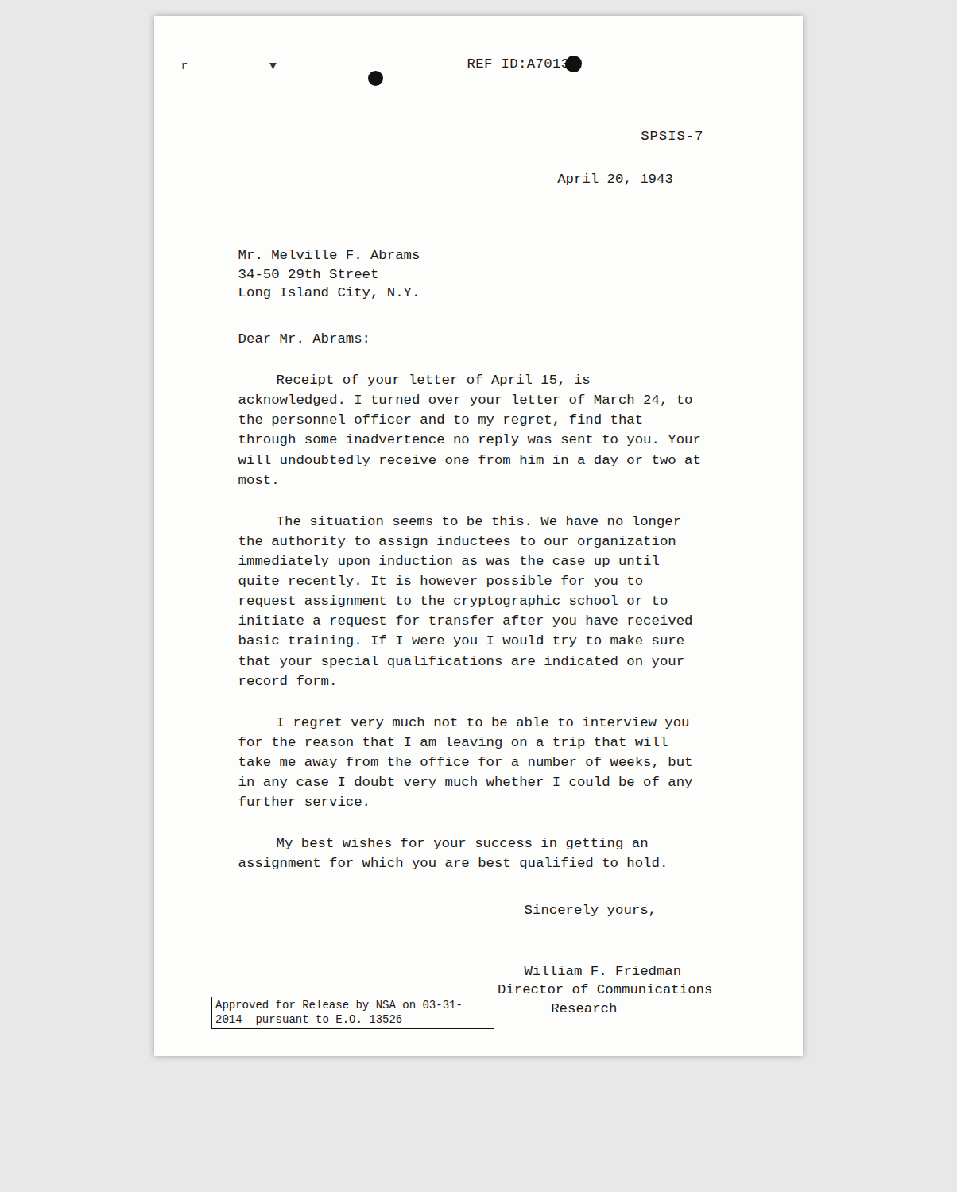r ▼
REF ID:A7013
SPSIS-7
April 20, 1943
Mr. Melville F. Abrams
34-50 29th Street
Long Island City, N.Y.
Dear Mr. Abrams:
Receipt of your letter of April 15, is acknowledged. I turned over your letter of March 24, to the personnel officer and to my regret, find that through some inadvertence no reply was sent to you. Your will undoubtedly receive one from him in a day or two at most.
The situation seems to be this. We have no longer the authority to assign inductees to our organization immediately upon induction as was the case up until quite recently. It is however possible for you to request assignment to the cryptographic school or to initiate a request for transfer after you have received basic training. If I were you I would try to make sure that your special qualifications are indicated on your record form.
I regret very much not to be able to interview you for the reason that I am leaving on a trip that will take me away from the office for a number of weeks, but in any case I doubt very much whether I could be of any further service.
My best wishes for your success in getting an assignment for which you are best qualified to hold.
Sincerely yours,
William F. Friedman
Director of Communications
Research
Approved for Release by NSA on 03-31-2014 pursuant to E.O. 13526